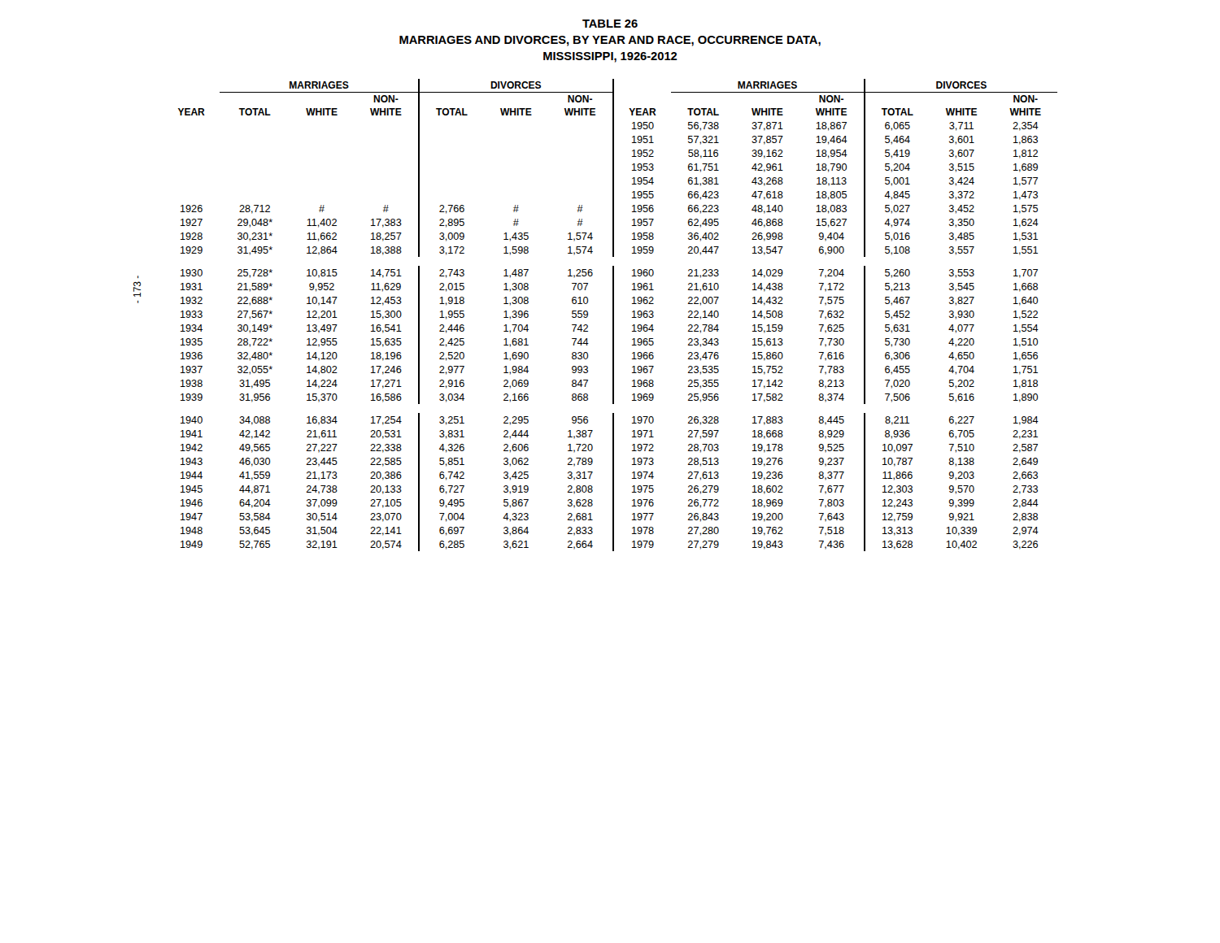- 173 -
TABLE 26
MARRIAGES AND DIVORCES, BY YEAR AND RACE, OCCURRENCE DATA,
MISSISSIPPI, 1926-2012
| | MARRIAGES | DIVORCES | | MARRIAGES | DIVORCES |
| --- | --- | --- | --- | --- | --- |
| | | | NON- | | | NON- | | | | NON- | | | NON- |
| YEAR | TOTAL | WHITE | WHITE | TOTAL | WHITE | WHITE | YEAR | TOTAL | WHITE | WHITE | TOTAL | WHITE | WHITE |
| | | | | | | | 1950 | 56,738 | 37,871 | 18,867 | 6,065 | 3,711 | 2,354 |
| | | | | | | | 1951 | 57,321 | 37,857 | 19,464 | 5,464 | 3,601 | 1,863 |
| | | | | | | | 1952 | 58,116 | 39,162 | 18,954 | 5,419 | 3,607 | 1,812 |
| | | | | | | | 1953 | 61,751 | 42,961 | 18,790 | 5,204 | 3,515 | 1,689 |
| | | | | | | | 1954 | 61,381 | 43,268 | 18,113 | 5,001 | 3,424 | 1,577 |
| | | | | | | | 1955 | 66,423 | 47,618 | 18,805 | 4,845 | 3,372 | 1,473 |
| 1926 | 28,712 | # | # | 2,766 | # | # | 1956 | 66,223 | 48,140 | 18,083 | 5,027 | 3,452 | 1,575 |
| 1927 | 29,048* | 11,402 | 17,383 | 2,895 | # | # | 1957 | 62,495 | 46,868 | 15,627 | 4,974 | 3,350 | 1,624 |
| 1928 | 30,231* | 11,662 | 18,257 | 3,009 | 1,435 | 1,574 | 1958 | 36,402 | 26,998 | 9,404 | 5,016 | 3,485 | 1,531 |
| 1929 | 31,495* | 12,864 | 18,388 | 3,172 | 1,598 | 1,574 | 1959 | 20,447 | 13,547 | 6,900 | 5,108 | 3,557 | 1,551 |
| 1930 | 25,728* | 10,815 | 14,751 | 2,743 | 1,487 | 1,256 | 1960 | 21,233 | 14,029 | 7,204 | 5,260 | 3,553 | 1,707 |
| 1931 | 21,589* | 9,952 | 11,629 | 2,015 | 1,308 | 707 | 1961 | 21,610 | 14,438 | 7,172 | 5,213 | 3,545 | 1,668 |
| 1932 | 22,688* | 10,147 | 12,453 | 1,918 | 1,308 | 610 | 1962 | 22,007 | 14,432 | 7,575 | 5,467 | 3,827 | 1,640 |
| 1933 | 27,567* | 12,201 | 15,300 | 1,955 | 1,396 | 559 | 1963 | 22,140 | 14,508 | 7,632 | 5,452 | 3,930 | 1,522 |
| 1934 | 30,149* | 13,497 | 16,541 | 2,446 | 1,704 | 742 | 1964 | 22,784 | 15,159 | 7,625 | 5,631 | 4,077 | 1,554 |
| 1935 | 28,722* | 12,955 | 15,635 | 2,425 | 1,681 | 744 | 1965 | 23,343 | 15,613 | 7,730 | 5,730 | 4,220 | 1,510 |
| 1936 | 32,480* | 14,120 | 18,196 | 2,520 | 1,690 | 830 | 1966 | 23,476 | 15,860 | 7,616 | 6,306 | 4,650 | 1,656 |
| 1937 | 32,055* | 14,802 | 17,246 | 2,977 | 1,984 | 993 | 1967 | 23,535 | 15,752 | 7,783 | 6,455 | 4,704 | 1,751 |
| 1938 | 31,495 | 14,224 | 17,271 | 2,916 | 2,069 | 847 | 1968 | 25,355 | 17,142 | 8,213 | 7,020 | 5,202 | 1,818 |
| 1939 | 31,956 | 15,370 | 16,586 | 3,034 | 2,166 | 868 | 1969 | 25,956 | 17,582 | 8,374 | 7,506 | 5,616 | 1,890 |
| 1940 | 34,088 | 16,834 | 17,254 | 3,251 | 2,295 | 956 | 1970 | 26,328 | 17,883 | 8,445 | 8,211 | 6,227 | 1,984 |
| 1941 | 42,142 | 21,611 | 20,531 | 3,831 | 2,444 | 1,387 | 1971 | 27,597 | 18,668 | 8,929 | 8,936 | 6,705 | 2,231 |
| 1942 | 49,565 | 27,227 | 22,338 | 4,326 | 2,606 | 1,720 | 1972 | 28,703 | 19,178 | 9,525 | 10,097 | 7,510 | 2,587 |
| 1943 | 46,030 | 23,445 | 22,585 | 5,851 | 3,062 | 2,789 | 1973 | 28,513 | 19,276 | 9,237 | 10,787 | 8,138 | 2,649 |
| 1944 | 41,559 | 21,173 | 20,386 | 6,742 | 3,425 | 3,317 | 1974 | 27,613 | 19,236 | 8,377 | 11,866 | 9,203 | 2,663 |
| 1945 | 44,871 | 24,738 | 20,133 | 6,727 | 3,919 | 2,808 | 1975 | 26,279 | 18,602 | 7,677 | 12,303 | 9,570 | 2,733 |
| 1946 | 64,204 | 37,099 | 27,105 | 9,495 | 5,867 | 3,628 | 1976 | 26,772 | 18,969 | 7,803 | 12,243 | 9,399 | 2,844 |
| 1947 | 53,584 | 30,514 | 23,070 | 7,004 | 4,323 | 2,681 | 1977 | 26,843 | 19,200 | 7,643 | 12,759 | 9,921 | 2,838 |
| 1948 | 53,645 | 31,504 | 22,141 | 6,697 | 3,864 | 2,833 | 1978 | 27,280 | 19,762 | 7,518 | 13,313 | 10,339 | 2,974 |
| 1949 | 52,765 | 32,191 | 20,574 | 6,285 | 3,621 | 2,664 | 1979 | 27,279 | 19,843 | 7,436 | 13,628 | 10,402 | 3,226 |